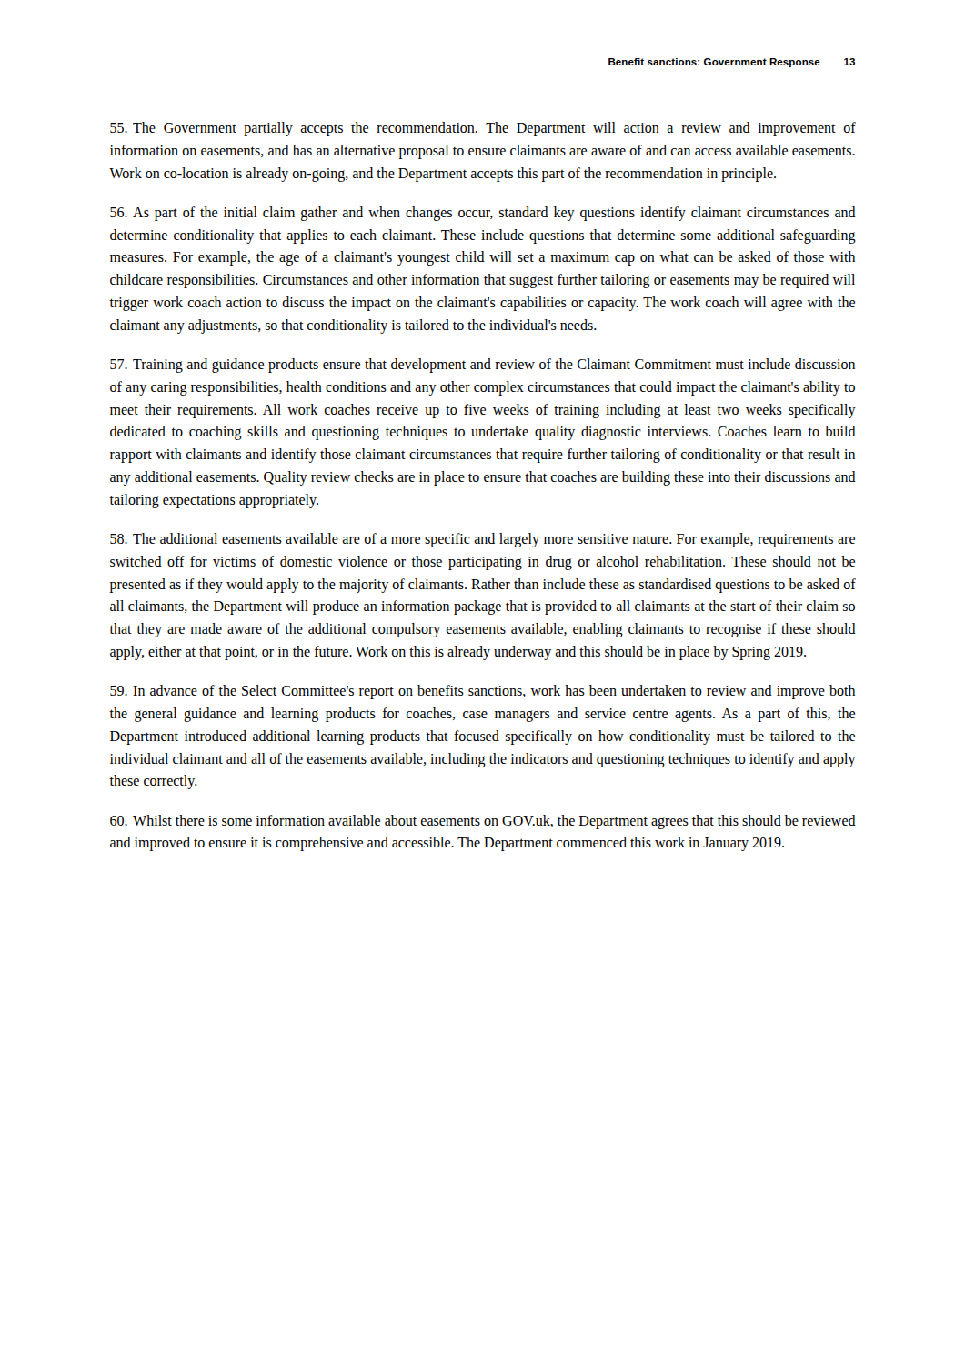Benefit sanctions: Government Response13
55. The Government partially accepts the recommendation. The Department will action a review and improvement of information on easements, and has an alternative proposal to ensure claimants are aware of and can access available easements. Work on co-location is already on-going, and the Department accepts this part of the recommendation in principle.
56. As part of the initial claim gather and when changes occur, standard key questions identify claimant circumstances and determine conditionality that applies to each claimant. These include questions that determine some additional safeguarding measures. For example, the age of a claimant's youngest child will set a maximum cap on what can be asked of those with childcare responsibilities. Circumstances and other information that suggest further tailoring or easements may be required will trigger work coach action to discuss the impact on the claimant's capabilities or capacity. The work coach will agree with the claimant any adjustments, so that conditionality is tailored to the individual's needs.
57. Training and guidance products ensure that development and review of the Claimant Commitment must include discussion of any caring responsibilities, health conditions and any other complex circumstances that could impact the claimant's ability to meet their requirements. All work coaches receive up to five weeks of training including at least two weeks specifically dedicated to coaching skills and questioning techniques to undertake quality diagnostic interviews. Coaches learn to build rapport with claimants and identify those claimant circumstances that require further tailoring of conditionality or that result in any additional easements. Quality review checks are in place to ensure that coaches are building these into their discussions and tailoring expectations appropriately.
58. The additional easements available are of a more specific and largely more sensitive nature. For example, requirements are switched off for victims of domestic violence or those participating in drug or alcohol rehabilitation. These should not be presented as if they would apply to the majority of claimants. Rather than include these as standardised questions to be asked of all claimants, the Department will produce an information package that is provided to all claimants at the start of their claim so that they are made aware of the additional compulsory easements available, enabling claimants to recognise if these should apply, either at that point, or in the future. Work on this is already underway and this should be in place by Spring 2019.
59. In advance of the Select Committee's report on benefits sanctions, work has been undertaken to review and improve both the general guidance and learning products for coaches, case managers and service centre agents. As a part of this, the Department introduced additional learning products that focused specifically on how conditionality must be tailored to the individual claimant and all of the easements available, including the indicators and questioning techniques to identify and apply these correctly.
60. Whilst there is some information available about easements on GOV.uk, the Department agrees that this should be reviewed and improved to ensure it is comprehensive and accessible. The Department commenced this work in January 2019.